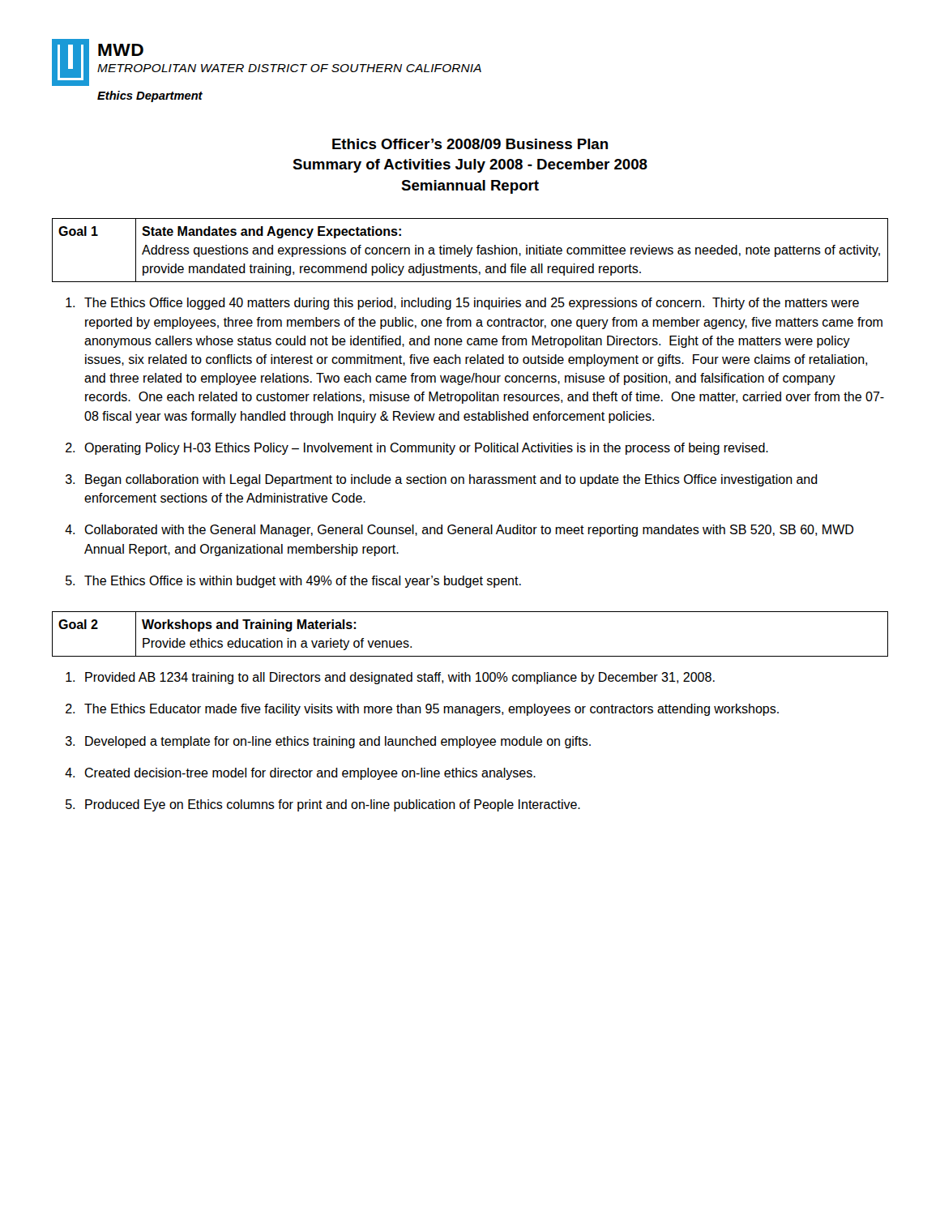MWD
METROPOLITAN WATER DISTRICT OF SOUTHERN CALIFORNIA
Ethics Department
Ethics Officer’s 2008/09 Business Plan
Summary of Activities July 2008 - December 2008
Semiannual Report
| Goal 1 | State Mandates and Agency Expectations: Address questions and expressions of concern in a timely fashion, initiate committee reviews as needed, note patterns of activity, provide mandated training, recommend policy adjustments, and file all required reports. |
The Ethics Office logged 40 matters during this period, including 15 inquiries and 25 expressions of concern. Thirty of the matters were reported by employees, three from members of the public, one from a contractor, one query from a member agency, five matters came from anonymous callers whose status could not be identified, and none came from Metropolitan Directors. Eight of the matters were policy issues, six related to conflicts of interest or commitment, five each related to outside employment or gifts. Four were claims of retaliation, and three related to employee relations. Two each came from wage/hour concerns, misuse of position, and falsification of company records. One each related to customer relations, misuse of Metropolitan resources, and theft of time. One matter, carried over from the 07-08 fiscal year was formally handled through Inquiry & Review and established enforcement policies.
Operating Policy H-03 Ethics Policy – Involvement in Community or Political Activities is in the process of being revised.
Began collaboration with Legal Department to include a section on harassment and to update the Ethics Office investigation and enforcement sections of the Administrative Code.
Collaborated with the General Manager, General Counsel, and General Auditor to meet reporting mandates with SB 520, SB 60, MWD Annual Report, and Organizational membership report.
The Ethics Office is within budget with 49% of the fiscal year’s budget spent.
| Goal 2 | Workshops and Training Materials: Provide ethics education in a variety of venues. |
Provided AB 1234 training to all Directors and designated staff, with 100% compliance by December 31, 2008.
The Ethics Educator made five facility visits with more than 95 managers, employees or contractors attending workshops.
Developed a template for on-line ethics training and launched employee module on gifts.
Created decision-tree model for director and employee on-line ethics analyses.
Produced Eye on Ethics columns for print and on-line publication of People Interactive.